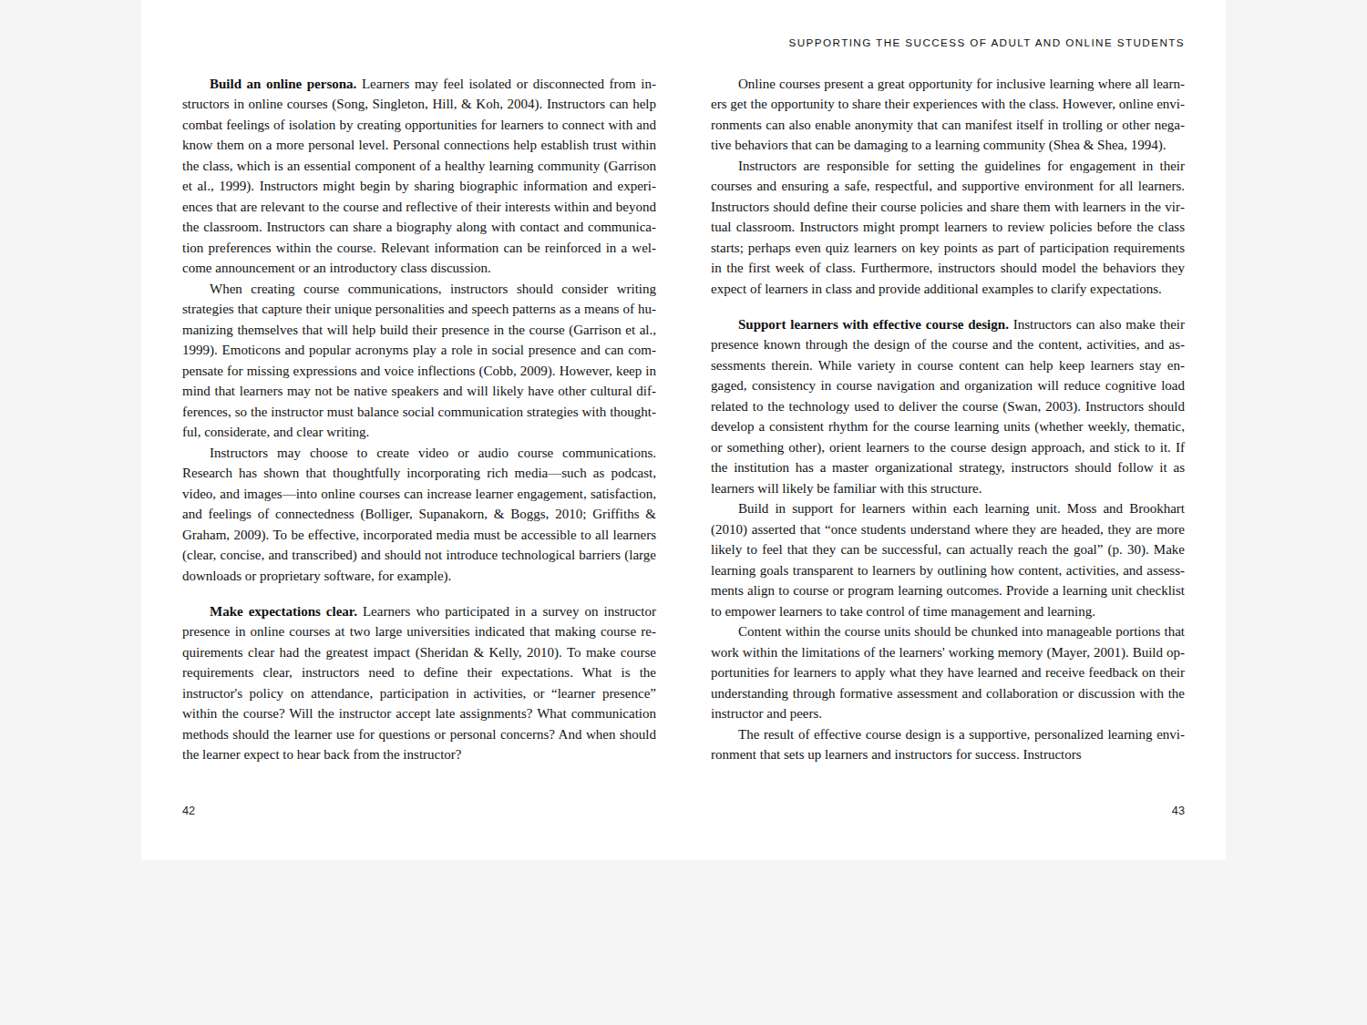Supporting the Success of Adult and Online Students
Build an online persona. Learners may feel isolated or disconnected from instructors in online courses (Song, Singleton, Hill, & Koh, 2004). Instructors can help combat feelings of isolation by creating opportunities for learners to connect with and know them on a more personal level. Personal connections help establish trust within the class, which is an essential component of a healthy learning community (Garrison et al., 1999). Instructors might begin by sharing biographic information and experiences that are relevant to the course and reflective of their interests within and beyond the classroom. Instructors can share a biography along with contact and communication preferences within the course. Relevant information can be reinforced in a welcome announcement or an introductory class discussion.
When creating course communications, instructors should consider writing strategies that capture their unique personalities and speech patterns as a means of humanizing themselves that will help build their presence in the course (Garrison et al., 1999). Emoticons and popular acronyms play a role in social presence and can compensate for missing expressions and voice inflections (Cobb, 2009). However, keep in mind that learners may not be native speakers and will likely have other cultural differences, so the instructor must balance social communication strategies with thoughtful, considerate, and clear writing.
Instructors may choose to create video or audio course communications. Research has shown that thoughtfully incorporating rich media—such as podcast, video, and images—into online courses can increase learner engagement, satisfaction, and feelings of connectedness (Bolliger, Supanakorn, & Boggs, 2010; Griffiths & Graham, 2009). To be effective, incorporated media must be accessible to all learners (clear, concise, and transcribed) and should not introduce technological barriers (large downloads or proprietary software, for example).
Make expectations clear. Learners who participated in a survey on instructor presence in online courses at two large universities indicated that making course requirements clear had the greatest impact (Sheridan & Kelly, 2010). To make course requirements clear, instructors need to define their expectations. What is the instructor's policy on attendance, participation in activities, or “learner presence” within the course? Will the instructor accept late assignments? What communication methods should the learner use for questions or personal concerns? And when should the learner expect to hear back from the instructor?
Online courses present a great opportunity for inclusive learning where all learners get the opportunity to share their experiences with the class. However, online environments can also enable anonymity that can manifest itself in trolling or other negative behaviors that can be damaging to a learning community (Shea & Shea, 1994).
Instructors are responsible for setting the guidelines for engagement in their courses and ensuring a safe, respectful, and supportive environment for all learners. Instructors should define their course policies and share them with learners in the virtual classroom. Instructors might prompt learners to review policies before the class starts; perhaps even quiz learners on key points as part of participation requirements in the first week of class. Furthermore, instructors should model the behaviors they expect of learners in class and provide additional examples to clarify expectations.
Support learners with effective course design. Instructors can also make their presence known through the design of the course and the content, activities, and assessments therein. While variety in course content can help keep learners stay engaged, consistency in course navigation and organization will reduce cognitive load related to the technology used to deliver the course (Swan, 2003). Instructors should develop a consistent rhythm for the course learning units (whether weekly, thematic, or something other), orient learners to the course design approach, and stick to it. If the institution has a master organizational strategy, instructors should follow it as learners will likely be familiar with this structure.
Build in support for learners within each learning unit. Moss and Brookhart (2010) asserted that “once students understand where they are headed, they are more likely to feel that they can be successful, can actually reach the goal” (p. 30). Make learning goals transparent to learners by outlining how content, activities, and assessments align to course or program learning outcomes. Provide a learning unit checklist to empower learners to take control of time management and learning.
Content within the course units should be chunked into manageable portions that work within the limitations of the learners' working memory (Mayer, 2001). Build opportunities for learners to apply what they have learned and receive feedback on their understanding through formative assessment and collaboration or discussion with the instructor and peers.
The result of effective course design is a supportive, personalized learning environment that sets up learners and instructors for success. Instructors
42 43